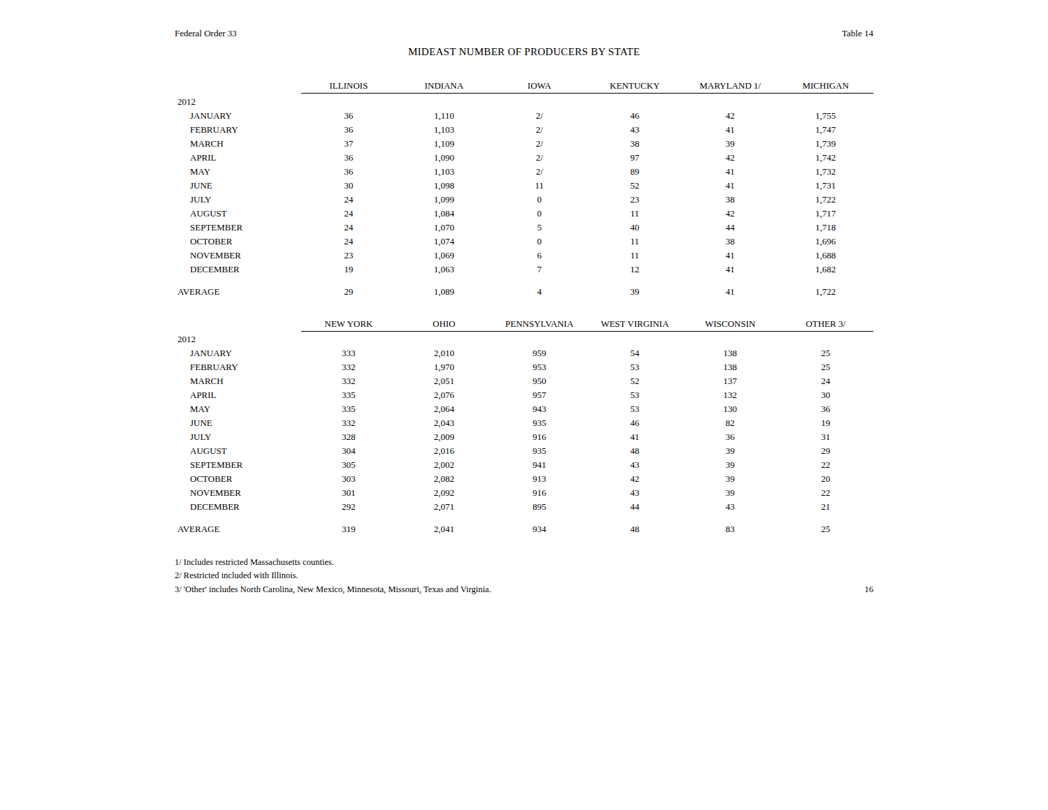Federal Order 33 Table 14
MIDEAST NUMBER OF PRODUCERS BY STATE
| | ILLINOIS | INDIANA | IOWA | KENTUCKY | MARYLAND 1/ | MICHIGAN |
| --- | --- | --- | --- | --- | --- | --- |
| 2012 | | | | | | |
| JANUARY | 36 | 1,110 | 2/ | 46 | 42 | 1,755 |
| FEBRUARY | 36 | 1,103 | 2/ | 43 | 41 | 1,747 |
| MARCH | 37 | 1,109 | 2/ | 38 | 39 | 1,739 |
| APRIL | 36 | 1,090 | 2/ | 97 | 42 | 1,742 |
| MAY | 36 | 1,103 | 2/ | 89 | 41 | 1,732 |
| JUNE | 30 | 1,098 | 11 | 52 | 41 | 1,731 |
| JULY | 24 | 1,099 | 0 | 23 | 38 | 1,722 |
| AUGUST | 24 | 1,084 | 0 | 11 | 42 | 1,717 |
| SEPTEMBER | 24 | 1,070 | 5 | 40 | 44 | 1,718 |
| OCTOBER | 24 | 1,074 | 0 | 11 | 38 | 1,696 |
| NOVEMBER | 23 | 1,069 | 6 | 11 | 41 | 1,688 |
| DECEMBER | 19 | 1,063 | 7 | 12 | 41 | 1,682 |
| AVERAGE | 29 | 1,089 | 4 | 39 | 41 | 1,722 |
| | NEW YORK | OHIO | PENNSYLVANIA | WEST VIRGINIA | WISCONSIN | OTHER 3/ |
| --- | --- | --- | --- | --- | --- | --- |
| 2012 | | | | | | |
| JANUARY | 333 | 2,010 | 959 | 54 | 138 | 25 |
| FEBRUARY | 332 | 1,970 | 953 | 53 | 138 | 25 |
| MARCH | 332 | 2,051 | 950 | 52 | 137 | 24 |
| APRIL | 335 | 2,076 | 957 | 53 | 132 | 30 |
| MAY | 335 | 2,064 | 943 | 53 | 130 | 36 |
| JUNE | 332 | 2,043 | 935 | 46 | 82 | 19 |
| JULY | 328 | 2,009 | 916 | 41 | 36 | 31 |
| AUGUST | 304 | 2,016 | 935 | 48 | 39 | 29 |
| SEPTEMBER | 305 | 2,002 | 941 | 43 | 39 | 22 |
| OCTOBER | 303 | 2,082 | 913 | 42 | 39 | 20 |
| NOVEMBER | 301 | 2,092 | 916 | 43 | 39 | 22 |
| DECEMBER | 292 | 2,071 | 895 | 44 | 43 | 21 |
| AVERAGE | 319 | 2,041 | 934 | 48 | 83 | 25 |
1/ Includes restricted Massachusetts counties.
2/ Restricted included with Illinois.
3/ 'Other' includes North Carolina, New Mexico, Minnesota, Missouri, Texas and Virginia.
16